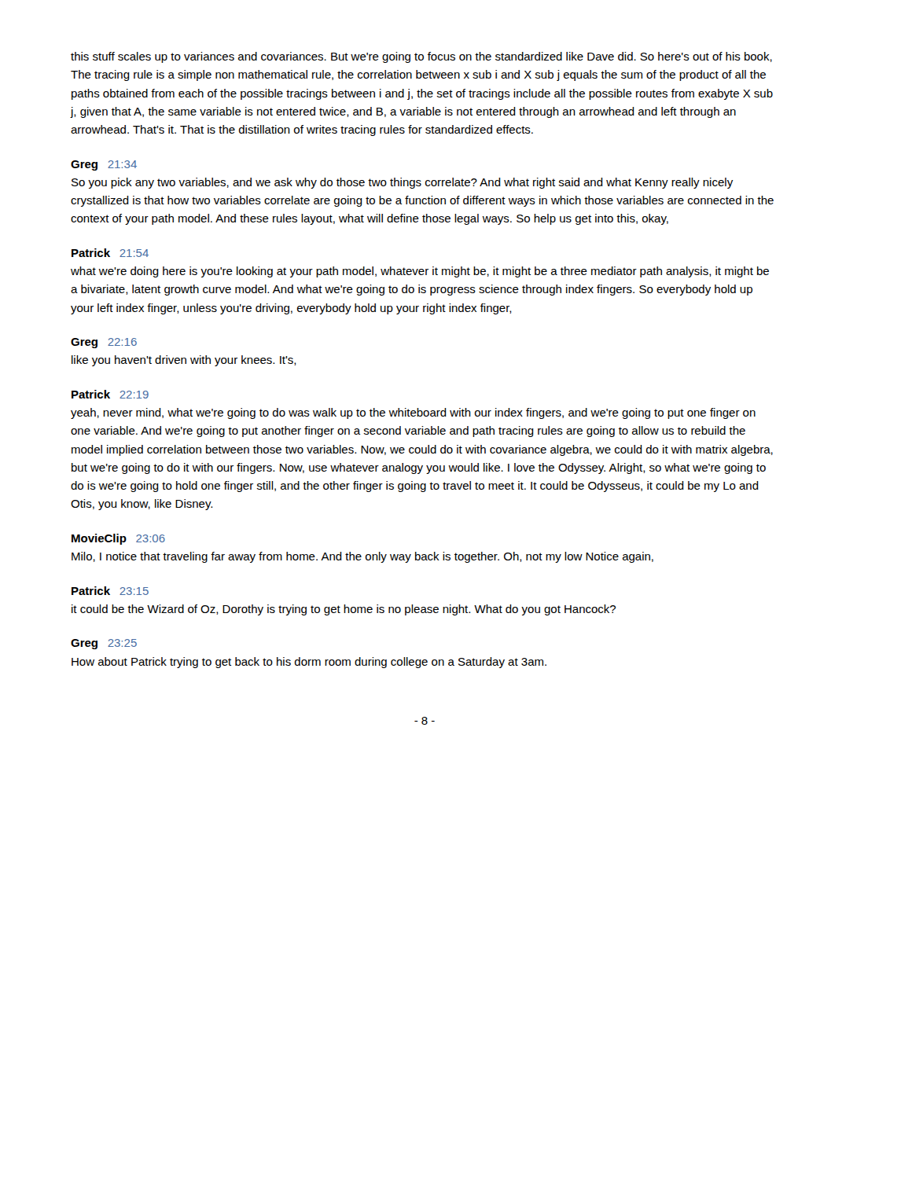this stuff scales up to variances and covariances. But we're going to focus on the standardized like Dave did. So here's out of his book, The tracing rule is a simple non mathematical rule, the correlation between x sub i and X sub j equals the sum of the product of all the paths obtained from each of the possible tracings between i and j, the set of tracings include all the possible routes from exabyte X sub j, given that A, the same variable is not entered twice, and B, a variable is not entered through an arrowhead and left through an arrowhead. That's it. That is the distillation of writes tracing rules for standardized effects.
Greg 21:34
So you pick any two variables, and we ask why do those two things correlate? And what right said and what Kenny really nicely crystallized is that how two variables correlate are going to be a function of different ways in which those variables are connected in the context of your path model. And these rules layout, what will define those legal ways. So help us get into this, okay,
Patrick 21:54
what we're doing here is you're looking at your path model, whatever it might be, it might be a three mediator path analysis, it might be a bivariate, latent growth curve model. And what we're going to do is progress science through index fingers. So everybody hold up your left index finger, unless you're driving, everybody hold up your right index finger,
Greg 22:16
like you haven't driven with your knees. It's,
Patrick 22:19
yeah, never mind, what we're going to do was walk up to the whiteboard with our index fingers, and we're going to put one finger on one variable. And we're going to put another finger on a second variable and path tracing rules are going to allow us to rebuild the model implied correlation between those two variables. Now, we could do it with covariance algebra, we could do it with matrix algebra, but we're going to do it with our fingers. Now, use whatever analogy you would like. I love the Odyssey. Alright, so what we're going to do is we're going to hold one finger still, and the other finger is going to travel to meet it. It could be Odysseus, it could be my Lo and Otis, you know, like Disney.
MovieClip 23:06
Milo, I notice that traveling far away from home. And the only way back is together. Oh, not my low Notice again,
Patrick 23:15
it could be the Wizard of Oz, Dorothy is trying to get home is no please night. What do you got Hancock?
Greg 23:25
How about Patrick trying to get back to his dorm room during college on a Saturday at 3am.
- 8 -